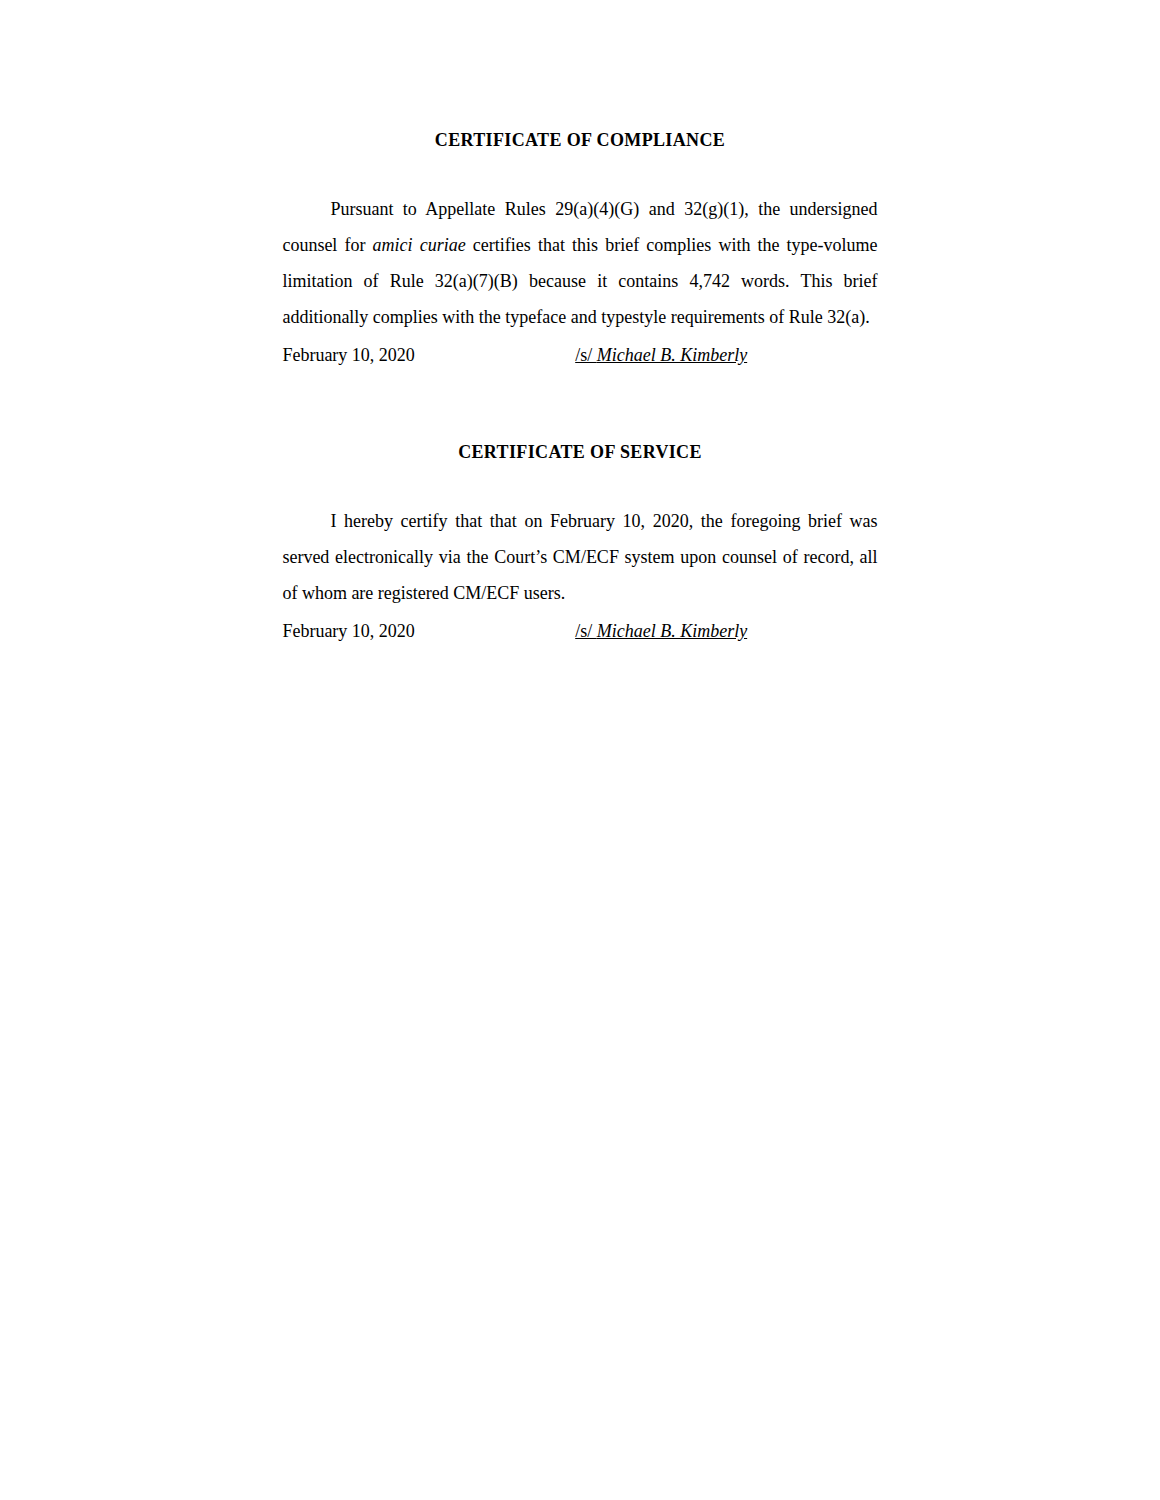Certificate of Compliance
Pursuant to Appellate Rules 29(a)(4)(G) and 32(g)(1), the under­signed counsel for amici curiae certifies that this brief complies with the type-volume limitation of Rule 32(a)(7)(B) because it contains 4,742 words. This brief additionally complies with the typeface and typestyle requirements of Rule 32(a).
February 10, 2020 /s/ Michael B. Kimberly
Certificate of Service
I hereby certify that that on February 10, 2020, the foregoing brief was served electronically via the Court’s CM/ECF system upon counsel of record, all of whom are registered CM/ECF users.
February 10, 2020 /s/ Michael B. Kimberly